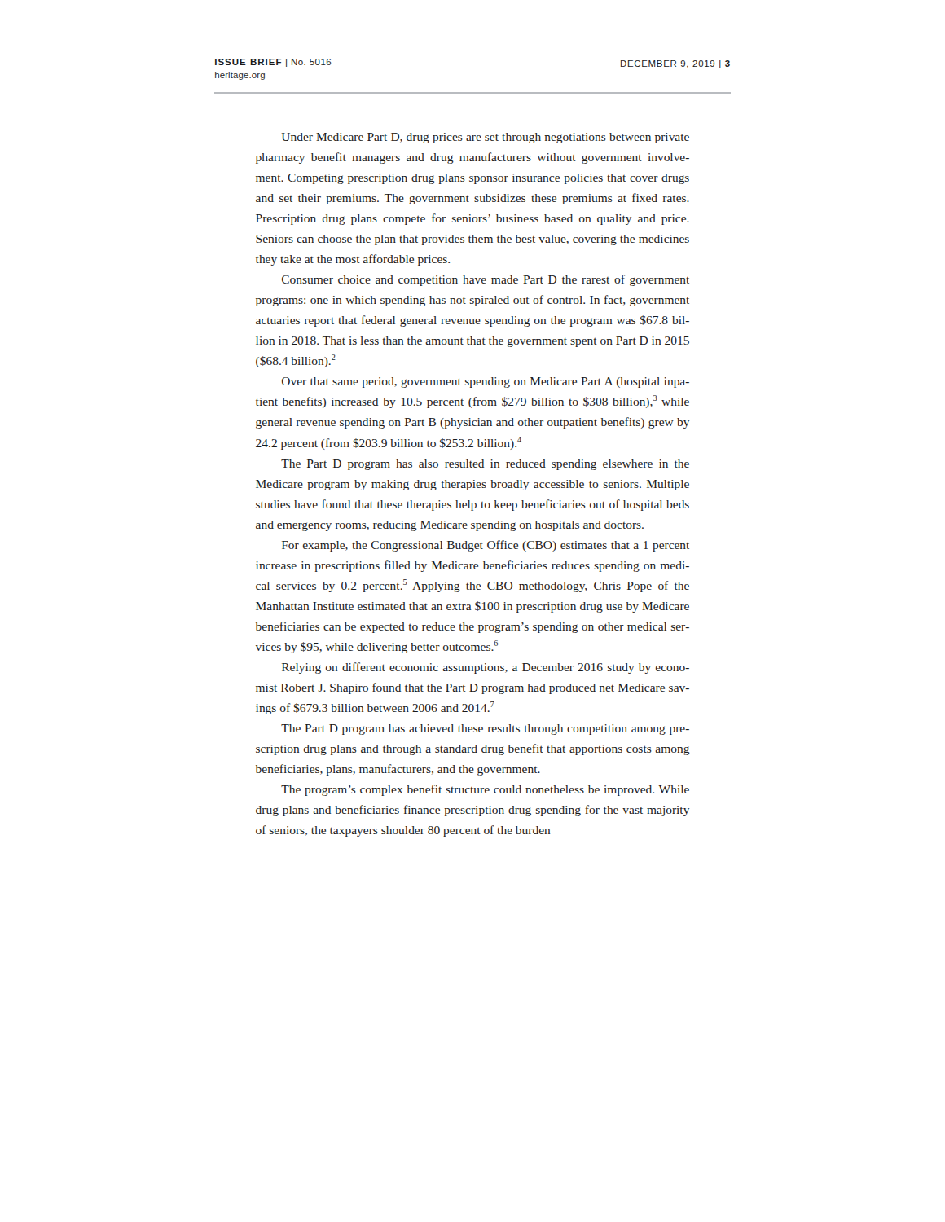ISSUE BRIEF | No. 5016 heritage.org
DECEMBER 9, 2019 | 3
Under Medicare Part D, drug prices are set through negotiations between private pharmacy benefit managers and drug manufacturers without government involvement. Competing prescription drug plans sponsor insurance policies that cover drugs and set their premiums. The government subsidizes these premiums at fixed rates. Prescription drug plans compete for seniors’ business based on quality and price. Seniors can choose the plan that provides them the best value, covering the medicines they take at the most affordable prices.
Consumer choice and competition have made Part D the rarest of government programs: one in which spending has not spiraled out of control. In fact, government actuaries report that federal general revenue spending on the program was $67.8 billion in 2018. That is less than the amount that the government spent on Part D in 2015 ($68.4 billion).2
Over that same period, government spending on Medicare Part A (hospital inpatient benefits) increased by 10.5 percent (from $279 billion to $308 billion),3 while general revenue spending on Part B (physician and other outpatient benefits) grew by 24.2 percent (from $203.9 billion to $253.2 billion).4
The Part D program has also resulted in reduced spending elsewhere in the Medicare program by making drug therapies broadly accessible to seniors. Multiple studies have found that these therapies help to keep beneficiaries out of hospital beds and emergency rooms, reducing Medicare spending on hospitals and doctors.
For example, the Congressional Budget Office (CBO) estimates that a 1 percent increase in prescriptions filled by Medicare beneficiaries reduces spending on medical services by 0.2 percent.5 Applying the CBO methodology, Chris Pope of the Manhattan Institute estimated that an extra $100 in prescription drug use by Medicare beneficiaries can be expected to reduce the program’s spending on other medical services by $95, while delivering better outcomes.6
Relying on different economic assumptions, a December 2016 study by economist Robert J. Shapiro found that the Part D program had produced net Medicare savings of $679.3 billion between 2006 and 2014.7
The Part D program has achieved these results through competition among prescription drug plans and through a standard drug benefit that apportions costs among beneficiaries, plans, manufacturers, and the government.
The program’s complex benefit structure could nonetheless be improved. While drug plans and beneficiaries finance prescription drug spending for the vast majority of seniors, the taxpayers shoulder 80 percent of the burden